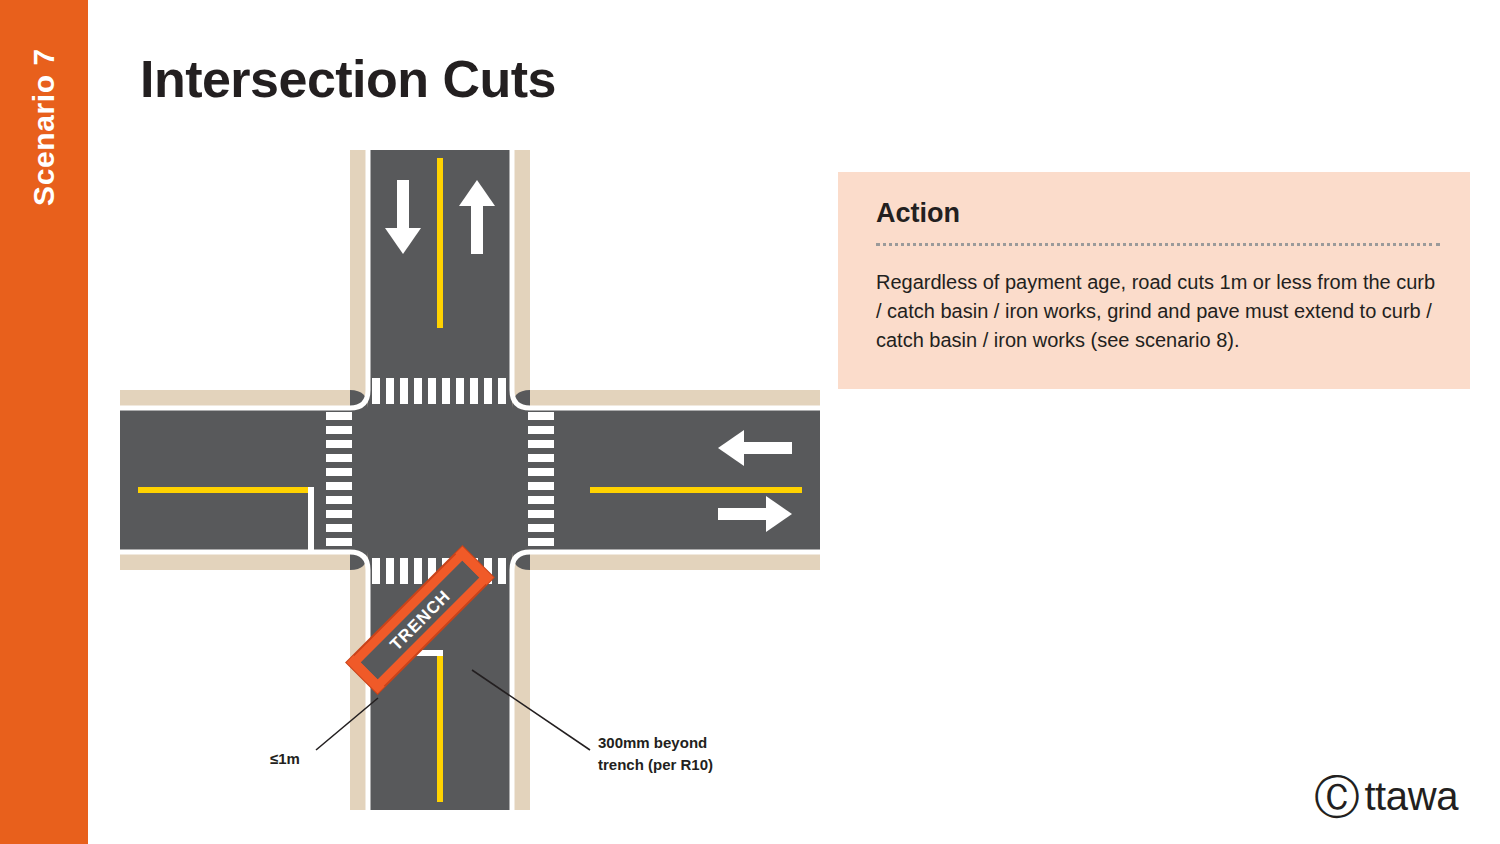Scenario 7
Intersection Cuts
Action
Regardless of payment age, road cuts 1m or less from the curb / catch basin / iron works, grind and pave must extend to curb / catch basin / iron works (see scenario 8).
TRENCH ≤1m 300mm beyond trench (per R10)
Ⓒ ttawa